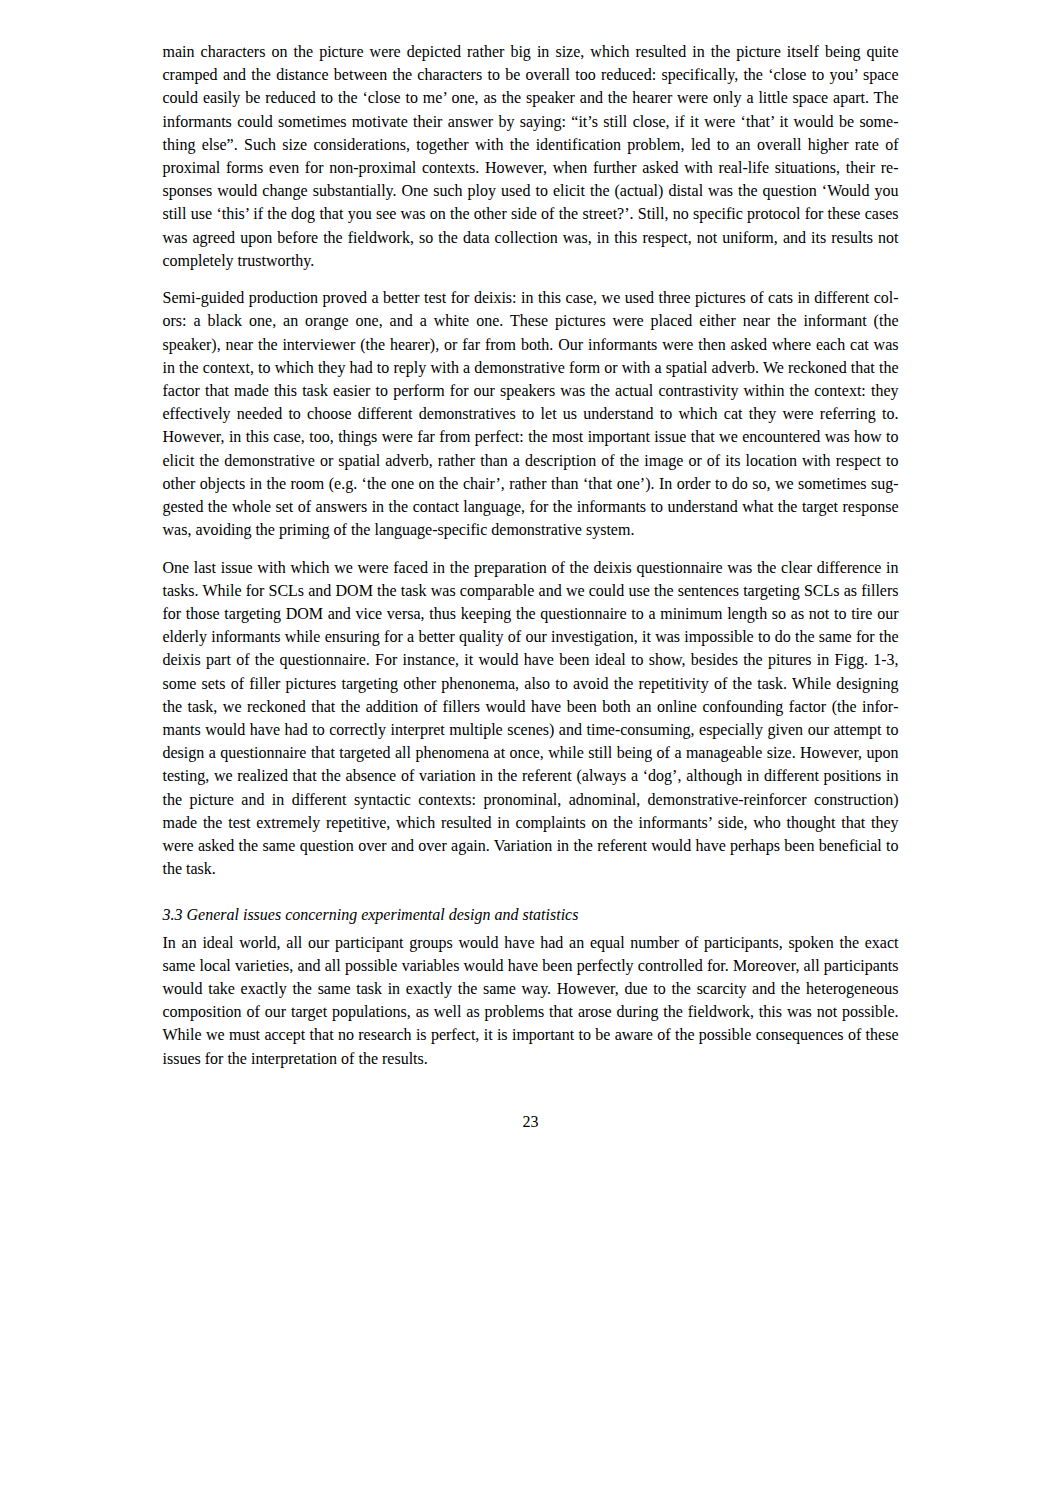main characters on the picture were depicted rather big in size, which resulted in the picture itself being quite cramped and the distance between the characters to be overall too reduced: specifically, the ‘close to you’ space could easily be reduced to the ‘close to me’ one, as the speaker and the hearer were only a little space apart. The informants could sometimes motivate their answer by saying: “it’s still close, if it were ‘that’ it would be something else”. Such size considerations, together with the identification problem, led to an overall higher rate of proximal forms even for non-proximal contexts. However, when further asked with real-life situations, their responses would change substantially. One such ploy used to elicit the (actual) distal was the question ‘Would you still use ‘this’ if the dog that you see was on the other side of the street?’. Still, no specific protocol for these cases was agreed upon before the fieldwork, so the data collection was, in this respect, not uniform, and its results not completely trustworthy.
Semi-guided production proved a better test for deixis: in this case, we used three pictures of cats in different colors: a black one, an orange one, and a white one. These pictures were placed either near the informant (the speaker), near the interviewer (the hearer), or far from both. Our informants were then asked where each cat was in the context, to which they had to reply with a demonstrative form or with a spatial adverb. We reckoned that the factor that made this task easier to perform for our speakers was the actual contrastivity within the context: they effectively needed to choose different demonstratives to let us understand to which cat they were referring to. However, in this case, too, things were far from perfect: the most important issue that we encountered was how to elicit the demonstrative or spatial adverb, rather than a description of the image or of its location with respect to other objects in the room (e.g. ‘the one on the chair’, rather than ‘that one’). In order to do so, we sometimes suggested the whole set of answers in the contact language, for the informants to understand what the target response was, avoiding the priming of the language-specific demonstrative system.
One last issue with which we were faced in the preparation of the deixis questionnaire was the clear difference in tasks. While for SCLs and DOM the task was comparable and we could use the sentences targeting SCLs as fillers for those targeting DOM and vice versa, thus keeping the questionnaire to a minimum length so as not to tire our elderly informants while ensuring for a better quality of our investigation, it was impossible to do the same for the deixis part of the questionnaire. For instance, it would have been ideal to show, besides the pitures in Figg. 1-3, some sets of filler pictures targeting other phenonema, also to avoid the repetitivity of the task. While designing the task, we reckoned that the addition of fillers would have been both an online confounding factor (the informants would have had to correctly interpret multiple scenes) and time-consuming, especially given our attempt to design a questionnaire that targeted all phenomena at once, while still being of a manageable size. However, upon testing, we realized that the absence of variation in the referent (always a ‘dog’, although in different positions in the picture and in different syntactic contexts: pronominal, adnominal, demonstrative-reinforcer construction) made the test extremely repetitive, which resulted in complaints on the informants’ side, who thought that they were asked the same question over and over again. Variation in the referent would have perhaps been beneficial to the task.
3.3 General issues concerning experimental design and statistics
In an ideal world, all our participant groups would have had an equal number of participants, spoken the exact same local varieties, and all possible variables would have been perfectly controlled for. Moreover, all participants would take exactly the same task in exactly the same way. However, due to the scarcity and the heterogeneous composition of our target populations, as well as problems that arose during the fieldwork, this was not possible. While we must accept that no research is perfect, it is important to be aware of the possible consequences of these issues for the interpretation of the results.
23